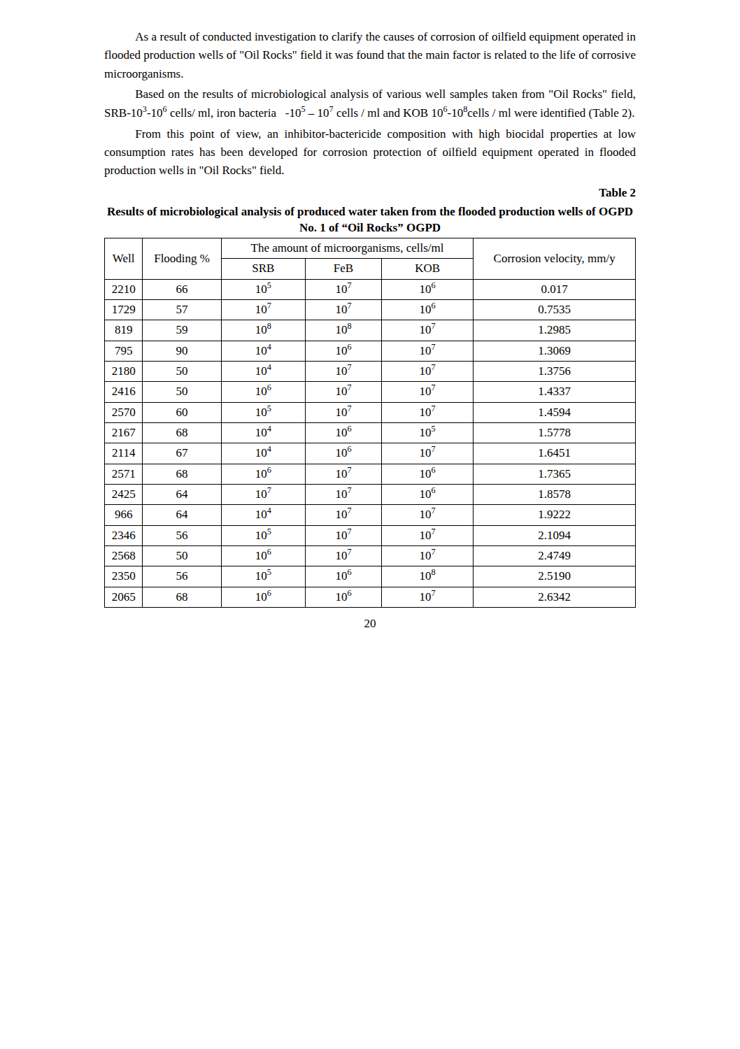As a result of conducted investigation to clarify the causes of corrosion of oilfield equipment operated in flooded production wells of "Oil Rocks" field it was found that the main factor is related to the life of corrosive microorganisms.
Based on the results of microbiological analysis of various well samples taken from "Oil Rocks" field, SRB-103-106 cells/ ml, iron bacteria -105 – 107 cells / ml and KOB 106-108cells / ml were identified (Table 2).
From this point of view, an inhibitor-bactericide composition with high biocidal properties at low consumption rates has been developed for corrosion protection of oilfield equipment operated in flooded production wells in "Oil Rocks" field.
Table 2
Results of microbiological analysis of produced water taken from the flooded production wells of OGPD No. 1 of “Oil Rocks” OGPD
| Well | Flooding % | The amount of microorganisms, cells/ml | Corrosion velocity, mm/y |
| SRB | FeB | KOB |
| 2210 | 66 | 10 5 | 10 7 | 10 6 | 0.017 |
| 1729 | 57 | 10 7 | 10 7 | 10 6 | 0.7535 |
| 819 | 59 | 10 8 | 10 8 | 10 7 | 1.2985 |
| 795 | 90 | 10 4 | 10 6 | 10 7 | 1.3069 |
| 2180 | 50 | 10 4 | 10 7 | 10 7 | 1.3756 |
| 2416 | 50 | 10 6 | 10 7 | 10 7 | 1.4337 |
| 2570 | 60 | 10 5 | 10 7 | 10 7 | 1.4594 |
| 2167 | 68 | 10 4 | 10 6 | 10 5 | 1.5778 |
| 2114 | 67 | 10 4 | 10 6 | 10 7 | 1.6451 |
| 2571 | 68 | 10 6 | 10 7 | 10 6 | 1.7365 |
| 2425 | 64 | 10 7 | 10 7 | 10 6 | 1.8578 |
| 966 | 64 | 10 4 | 10 7 | 10 7 | 1.9222 |
| 2346 | 56 | 10 5 | 10 7 | 10 7 | 2.1094 |
| 2568 | 50 | 10 6 | 10 7 | 10 7 | 2.4749 |
| 2350 | 56 | 10 5 | 10 6 | 10 8 | 2.5190 |
| 2065 | 68 | 10 6 | 10 6 | 10 7 | 2.6342 |
20